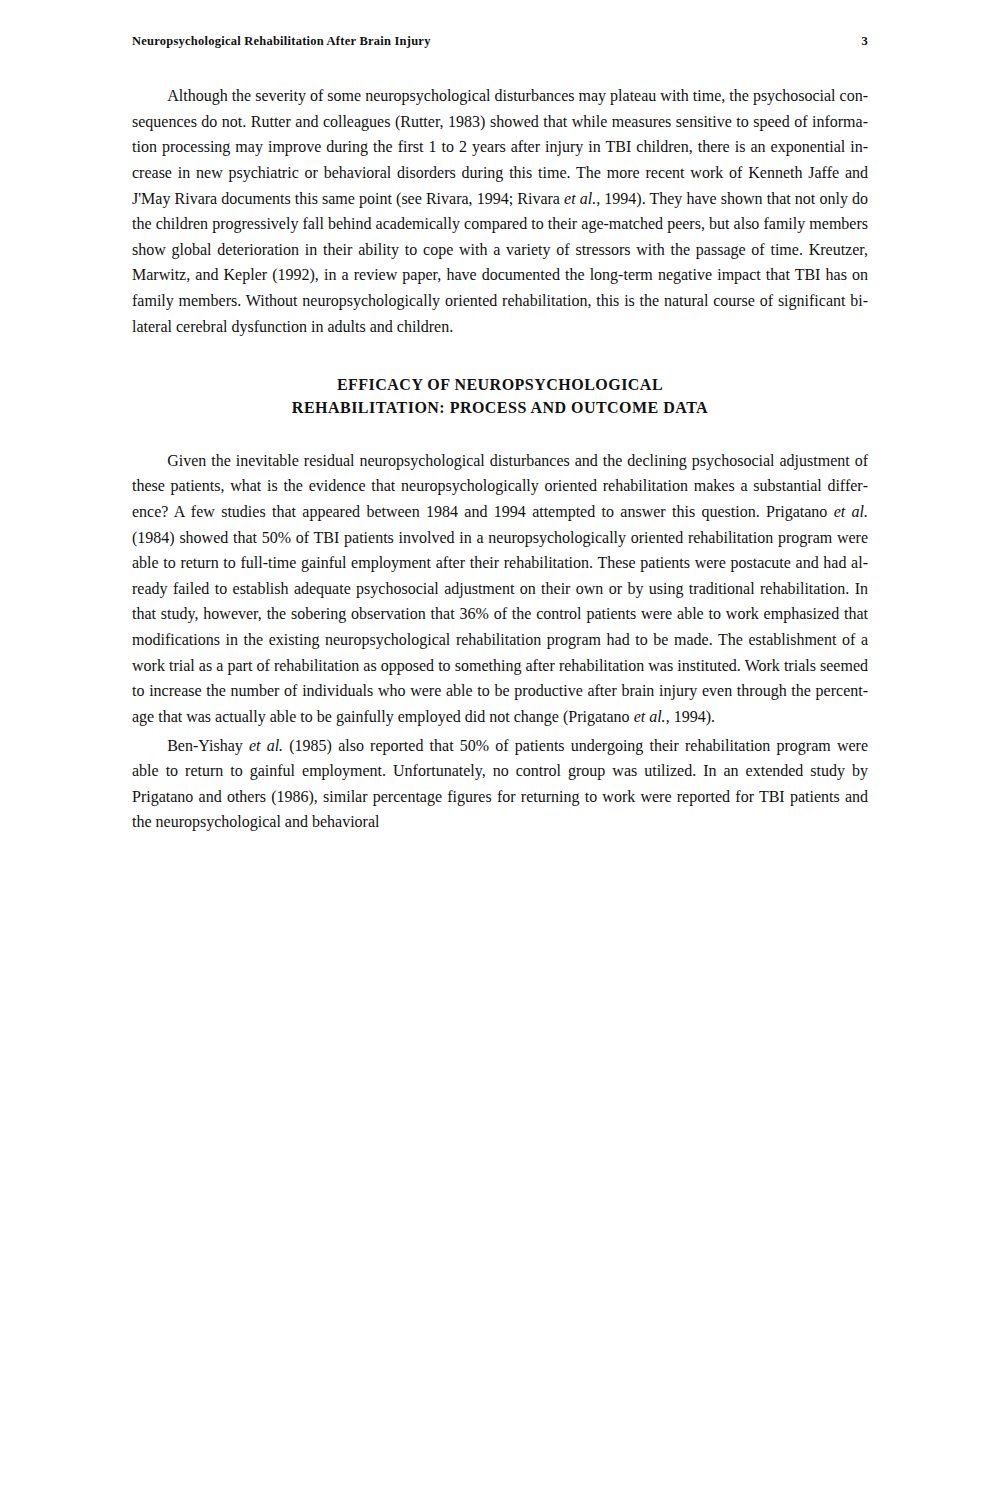Neuropsychological Rehabilitation After Brain Injury 3
Although the severity of some neuropsychological disturbances may plateau with time, the psychosocial consequences do not. Rutter and colleagues (Rutter, 1983) showed that while measures sensitive to speed of information processing may improve during the first 1 to 2 years after injury in TBI children, there is an exponential increase in new psychiatric or behavioral disorders during this time. The more recent work of Kenneth Jaffe and J'May Rivara documents this same point (see Rivara, 1994; Rivara et al., 1994). They have shown that not only do the children progressively fall behind academically compared to their age-matched peers, but also family members show global deterioration in their ability to cope with a variety of stressors with the passage of time. Kreutzer, Marwitz, and Kepler (1992), in a review paper, have documented the long-term negative impact that TBI has on family members. Without neuropsychologically oriented rehabilitation, this is the natural course of significant bilateral cerebral dysfunction in adults and children.
Efficacy of Neuropsychological
Rehabilitation: Process and Outcome Data
Given the inevitable residual neuropsychological disturbances and the declining psychosocial adjustment of these patients, what is the evidence that neuropsychologically oriented rehabilitation makes a substantial difference? A few studies that appeared between 1984 and 1994 attempted to answer this question. Prigatano et al. (1984) showed that 50% of TBI patients involved in a neuropsychologically oriented rehabilitation program were able to return to full-time gainful employment after their rehabilitation. These patients were postacute and had already failed to establish adequate psychosocial adjustment on their own or by using traditional rehabilitation. In that study, however, the sobering observation that 36% of the control patients were able to work emphasized that modifications in the existing neuropsychological rehabilitation program had to be made. The establishment of a work trial as a part of rehabilitation as opposed to something after rehabilitation was instituted. Work trials seemed to increase the number of individuals who were able to be productive after brain injury even through the percentage that was actually able to be gainfully employed did not change (Prigatano et al., 1994).
Ben-Yishay et al. (1985) also reported that 50% of patients undergoing their rehabilitation program were able to return to gainful employment. Unfortunately, no control group was utilized. In an extended study by Prigatano and others (1986), similar percentage figures for returning to work were reported for TBI patients and the neuropsychological and behavioral